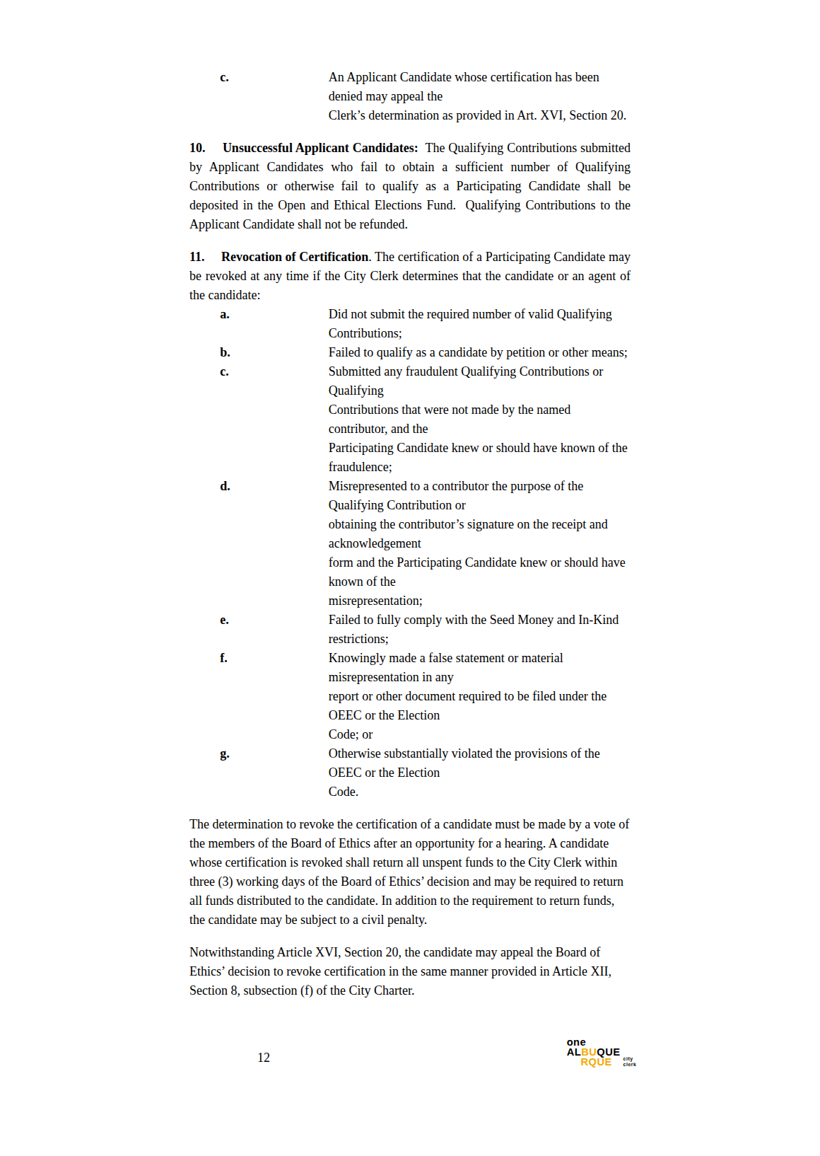c.
An Applicant Candidate whose certification has been denied may appeal the
Clerk’s determination as provided in Art. XVI, Section 20.
10. Unsuccessful Applicant Candidates: The Qualifying Contributions submitted by Applicant Candidates who fail to obtain a sufficient number of Qualifying Contributions or otherwise fail to qualify as a Participating Candidate shall be deposited in the Open and Ethical Elections Fund. Qualifying Contributions to the Applicant Candidate shall not be refunded.
11. Revocation of Certification. The certification of a Participating Candidate may be revoked at any time if the City Clerk determines that the candidate or an agent of the candidate:
a.
Did not submit the required number of valid Qualifying Contributions;
b.
Failed to qualify as a candidate by petition or other means;
c.
Submitted any fraudulent Qualifying Contributions or Qualifying
Contributions that were not made by the named contributor, and the
Participating Candidate knew or should have known of the fraudulence;
d.
Misrepresented to a contributor the purpose of the Qualifying Contribution or
obtaining the contributor’s signature on the receipt and acknowledgement
form and the Participating Candidate knew or should have known of the
misrepresentation;
e.
Failed to fully comply with the Seed Money and In-Kind restrictions;
f.
Knowingly made a false statement or material misrepresentation in any
report or other document required to be filed under the OEEC or the Election
Code; or
g.
Otherwise substantially violated the provisions of the OEEC or the Election
Code.
The determination to revoke the certification of a candidate must be made by a vote of the members of the Board of Ethics after an opportunity for a hearing. A candidate whose certification is revoked shall return all unspent funds to the City Clerk within three (3) working days of the Board of Ethics’ decision and may be required to return all funds distributed to the candidate. In addition to the requirement to return funds, the candidate may be subject to a civil penalty.
Notwithstanding Article XVI, Section 20, the candidate may appeal the Board of Ethics’ decision to revoke certification in the same manner provided in Article XII, Section 8, subsection (f) of the City Charter.
one
AL BU QUE
RQUE
city
clerk
12